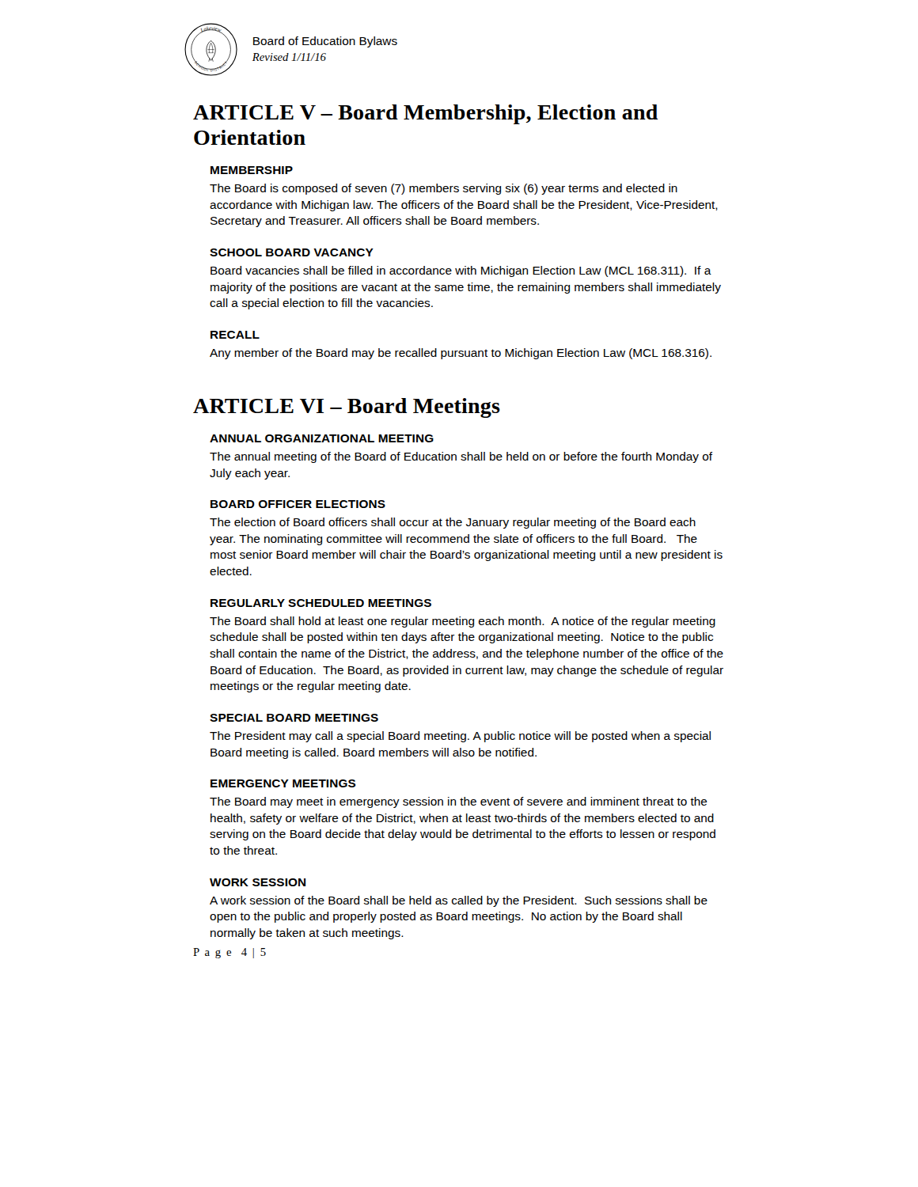Lakeview SCHOOL DISTRICT
Board of Education Bylaws
Revised 1/11/16
ARTICLE V – Board Membership, Election and Orientation
Membership
The Board is composed of seven (7) members serving six (6) year terms and elected in accordance with Michigan law. The officers of the Board shall be the President, Vice-President, Secretary and Treasurer. All officers shall be Board members.
School Board Vacancy
Board vacancies shall be filled in accordance with Michigan Election Law (MCL 168.311). If a majority of the positions are vacant at the same time, the remaining members shall immediately call a special election to fill the vacancies.
Recall
Any member of the Board may be recalled pursuant to Michigan Election Law (MCL 168.316).
ARTICLE VI – Board Meetings
Annual Organizational Meeting
The annual meeting of the Board of Education shall be held on or before the fourth Monday of July each year.
Board Officer Elections
The election of Board officers shall occur at the January regular meeting of the Board each year. The nominating committee will recommend the slate of officers to the full Board. The most senior Board member will chair the Board’s organizational meeting until a new president is elected.
Regularly Scheduled Meetings
The Board shall hold at least one regular meeting each month. A notice of the regular meeting schedule shall be posted within ten days after the organizational meeting. Notice to the public shall contain the name of the District, the address, and the telephone number of the office of the Board of Education. The Board, as provided in current law, may change the schedule of regular meetings or the regular meeting date.
Special Board Meetings
The President may call a special Board meeting. A public notice will be posted when a special Board meeting is called. Board members will also be notified.
Emergency Meetings
The Board may meet in emergency session in the event of severe and imminent threat to the health, safety or welfare of the District, when at least two-thirds of the members elected to and serving on the Board decide that delay would be detrimental to the efforts to lessen or respond to the threat.
Work Session
A work session of the Board shall be held as called by the President. Such sessions shall be open to the public and properly posted as Board meetings. No action by the Board shall normally be taken at such meetings.
P a g e 4 | 5